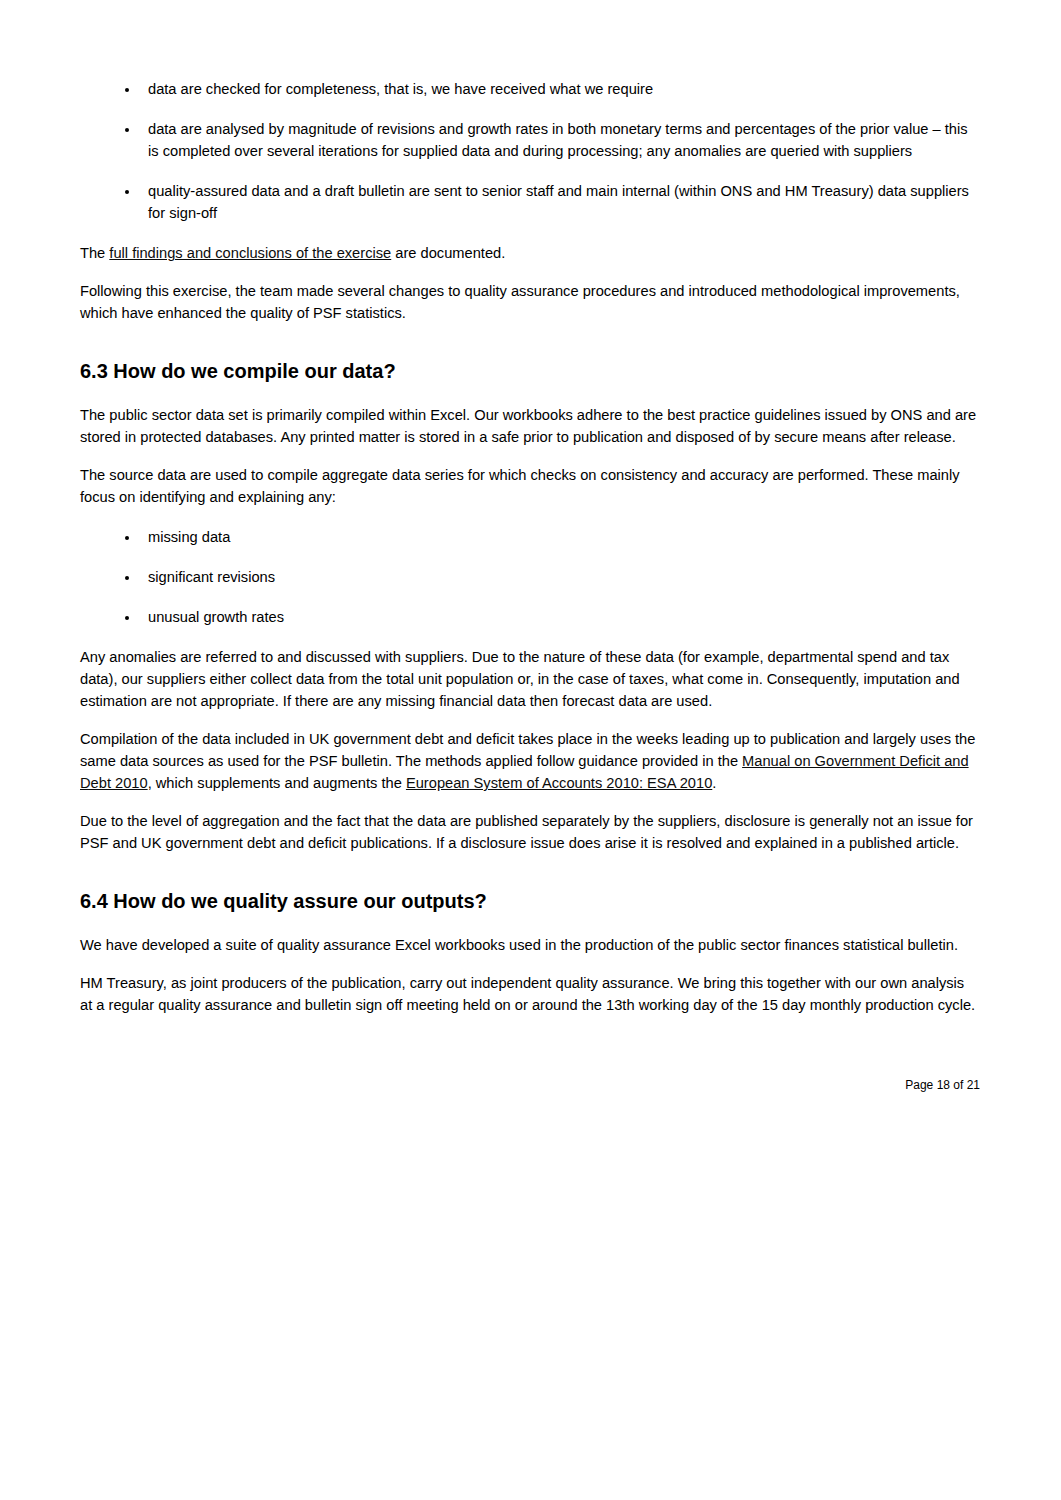data are checked for completeness, that is, we have received what we require
data are analysed by magnitude of revisions and growth rates in both monetary terms and percentages of the prior value – this is completed over several iterations for supplied data and during processing; any anomalies are queried with suppliers
quality-assured data and a draft bulletin are sent to senior staff and main internal (within ONS and HM Treasury) data suppliers for sign-off
The full findings and conclusions of the exercise are documented.
Following this exercise, the team made several changes to quality assurance procedures and introduced methodological improvements, which have enhanced the quality of PSF statistics.
6.3 How do we compile our data?
The public sector data set is primarily compiled within Excel. Our workbooks adhere to the best practice guidelines issued by ONS and are stored in protected databases. Any printed matter is stored in a safe prior to publication and disposed of by secure means after release.
The source data are used to compile aggregate data series for which checks on consistency and accuracy are performed. These mainly focus on identifying and explaining any:
missing data
significant revisions
unusual growth rates
Any anomalies are referred to and discussed with suppliers. Due to the nature of these data (for example, departmental spend and tax data), our suppliers either collect data from the total unit population or, in the case of taxes, what come in. Consequently, imputation and estimation are not appropriate. If there are any missing financial data then forecast data are used.
Compilation of the data included in UK government debt and deficit takes place in the weeks leading up to publication and largely uses the same data sources as used for the PSF bulletin. The methods applied follow guidance provided in the Manual on Government Deficit and Debt 2010, which supplements and augments the European System of Accounts 2010: ESA 2010.
Due to the level of aggregation and the fact that the data are published separately by the suppliers, disclosure is generally not an issue for PSF and UK government debt and deficit publications. If a disclosure issue does arise it is resolved and explained in a published article.
6.4 How do we quality assure our outputs?
We have developed a suite of quality assurance Excel workbooks used in the production of the public sector finances statistical bulletin.
HM Treasury, as joint producers of the publication, carry out independent quality assurance. We bring this together with our own analysis at a regular quality assurance and bulletin sign off meeting held on or around the 13th working day of the 15 day monthly production cycle.
Page 18 of 21